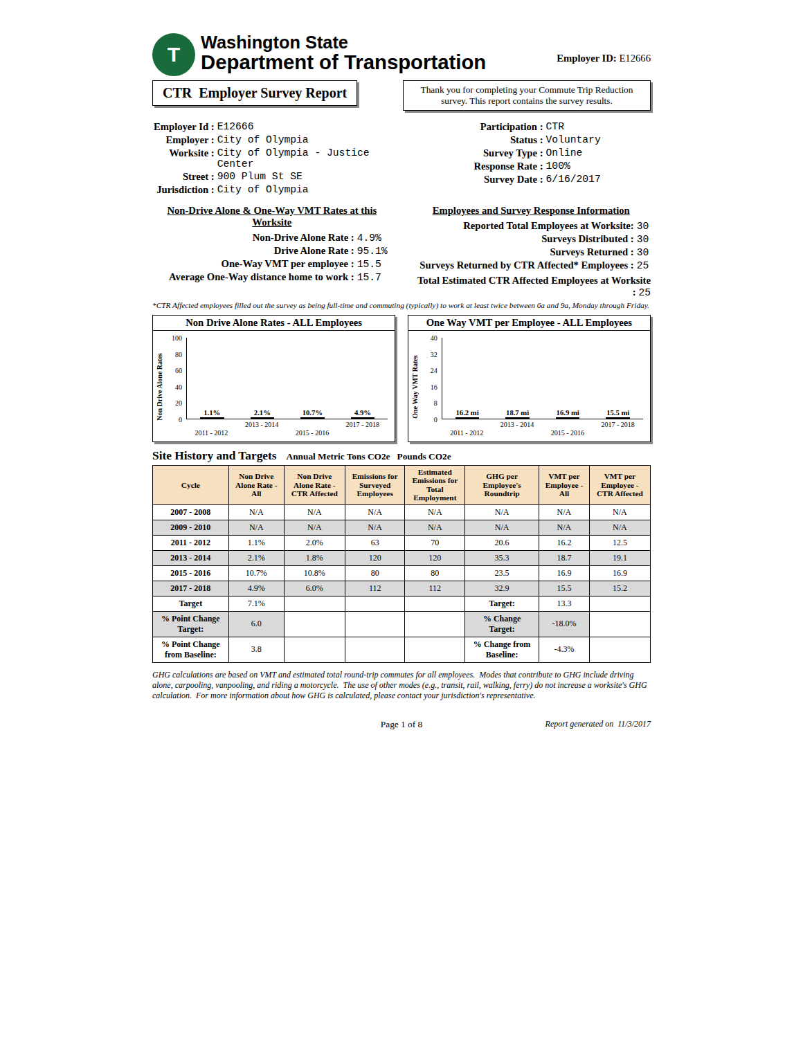T
Washington State
Department of Transportation
Employer ID: E12666
CTR Employer Survey Report
Thank you for completing your Commute Trip Reduction survey. This report contains the survey results.
| Employer Id : | E12666 |
| Employer : | City of Olympia |
| Worksite : | City of Olympia - Justice Center |
| Street : | 900 Plum St SE |
| Jurisdiction : | City of Olympia |
| Participation : | CTR |
| Status : | Voluntary |
| Survey Type : | Online |
| Response Rate : | 100% |
| Survey Date : | 6/16/2017 |
Non-Drive Alone & One-Way VMT Rates at this Worksite
| Non-Drive Alone Rate : | 4.9% |
| Drive Alone Rate : | 95.1% |
| One-Way VMT per employee : | 15.5 |
| Average One-Way distance home to work : | 15.7 |
Employees and Survey Response Information
| Reported Total Employees at Worksite: | 30 |
| Surveys Distributed : | 30 |
| Surveys Returned : | 30 |
| Surveys Returned by CTR Affected* Employees : | 25 |
Total Estimated CTR Affected Employees at Worksite : 25
*CTR Affected employees filled out the survey as being full-time and commuting (typically) to work at least twice between 6a and 9a, Monday through Friday.
Non Drive Alone Rates - ALL Employees
Non Drive Alone Rates
100 80 60 40 20 0
1.1%
2.1%
10.7%
4.9%
2013 - 2014 2017 - 2018
2011 - 2012 2015 - 2016
One Way VMT per Employee - ALL Employees
One Way VMT Rates
40 32 24 16 8 0
16.2 mi
18.7 mi
16.9 mi
15.5 mi
2013 - 2014 2017 - 2018
2011 - 2012 2015 - 2016
Site History and Targets
Annual Metric Tons CO2e Pounds CO2e
| Cycle | Non Drive Alone Rate - All | Non Drive Alone Rate - CTR Affected | Emissions for Surveyed Employees | Estimated Emissions for Total Employment | GHG per Employee's Roundtrip | VMT per Employee - All | VMT per Employee - CTR Affected |
| --- | --- | --- | --- | --- | --- | --- | --- |
| 2007 - 2008 | N/A | N/A | N/A | N/A | N/A | N/A | N/A |
| 2009 - 2010 | N/A | N/A | N/A | N/A | N/A | N/A | N/A |
| 2011 - 2012 | 1.1% | 2.0% | 63 | 70 | 20.6 | 16.2 | 12.5 |
| 2013 - 2014 | 2.1% | 1.8% | 120 | 120 | 35.3 | 18.7 | 19.1 |
| 2015 - 2016 | 10.7% | 10.8% | 80 | 80 | 23.5 | 16.9 | 16.9 |
| 2017 - 2018 | 4.9% | 6.0% | 112 | 112 | 32.9 | 15.5 | 15.2 |
| Target | 7.1% | | | | Target: | 13.3 | |
| % Point Change Target: | 6.0 | | | | % Change Target: | -18.0% | |
| % Point Change from Baseline: | 3.8 | | | | % Change from Baseline: | -4.3% | |
GHG calculations are based on VMT and estimated total round-trip commutes for all employees. Modes that contribute to GHG include driving alone, carpooling, vanpooling, and riding a motorcycle. The use of other modes (e.g., transit, rail, walking, ferry) do not increase a worksite's GHG calculation. For more information about how GHG is calculated, please contact your jurisdiction's representative.
Page 1 of 8 Report generated on 11/3/2017